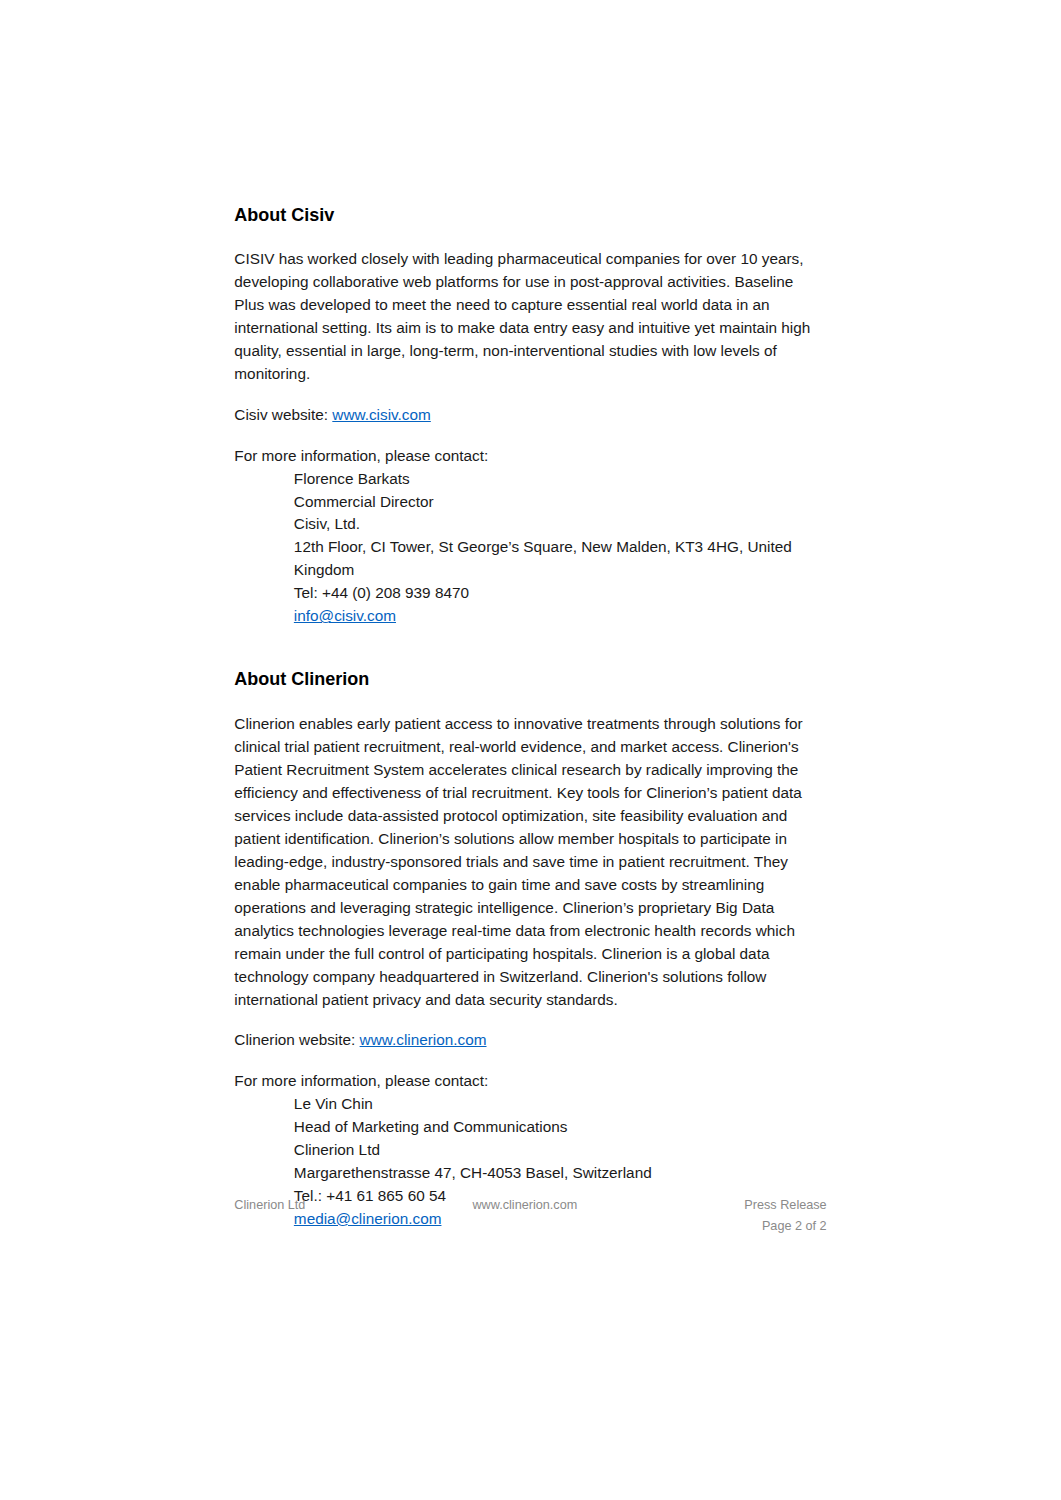About Cisiv
CISIV has worked closely with leading pharmaceutical companies for over 10 years, developing collaborative web platforms for use in post-approval activities. Baseline Plus was developed to meet the need to capture essential real world data in an international setting. Its aim is to make data entry easy and intuitive yet maintain high quality, essential in large, long-term, non-interventional studies with low levels of monitoring.
Cisiv website: www.cisiv.com
For more information, please contact:
Florence Barkats
Commercial Director
Cisiv, Ltd.
12th Floor, CI Tower, St George’s Square, New Malden, KT3 4HG, United Kingdom
Tel: +44 (0) 208 939 8470
info@cisiv.com
About Clinerion
Clinerion enables early patient access to innovative treatments through solutions for clinical trial patient recruitment, real-world evidence, and market access. Clinerion's Patient Recruitment System accelerates clinical research by radically improving the efficiency and effectiveness of trial recruitment. Key tools for Clinerion’s patient data services include data-assisted protocol optimization, site feasibility evaluation and patient identification. Clinerion’s solutions allow member hospitals to participate in leading-edge, industry-sponsored trials and save time in patient recruitment. They enable pharmaceutical companies to gain time and save costs by streamlining operations and leveraging strategic intelligence. Clinerion’s proprietary Big Data analytics technologies leverage real-time data from electronic health records which remain under the full control of participating hospitals. Clinerion is a global data technology company headquartered in Switzerland. Clinerion's solutions follow international patient privacy and data security standards.
Clinerion website: www.clinerion.com
For more information, please contact:
Le Vin Chin
Head of Marketing and Communications
Clinerion Ltd
Margarethenstrasse 47, CH-4053 Basel, Switzerland
Tel.: +41 61 865 60 54
media@clinerion.com
Clinerion Ltd
www.clinerion.com
Press Release
Page 2 of 2